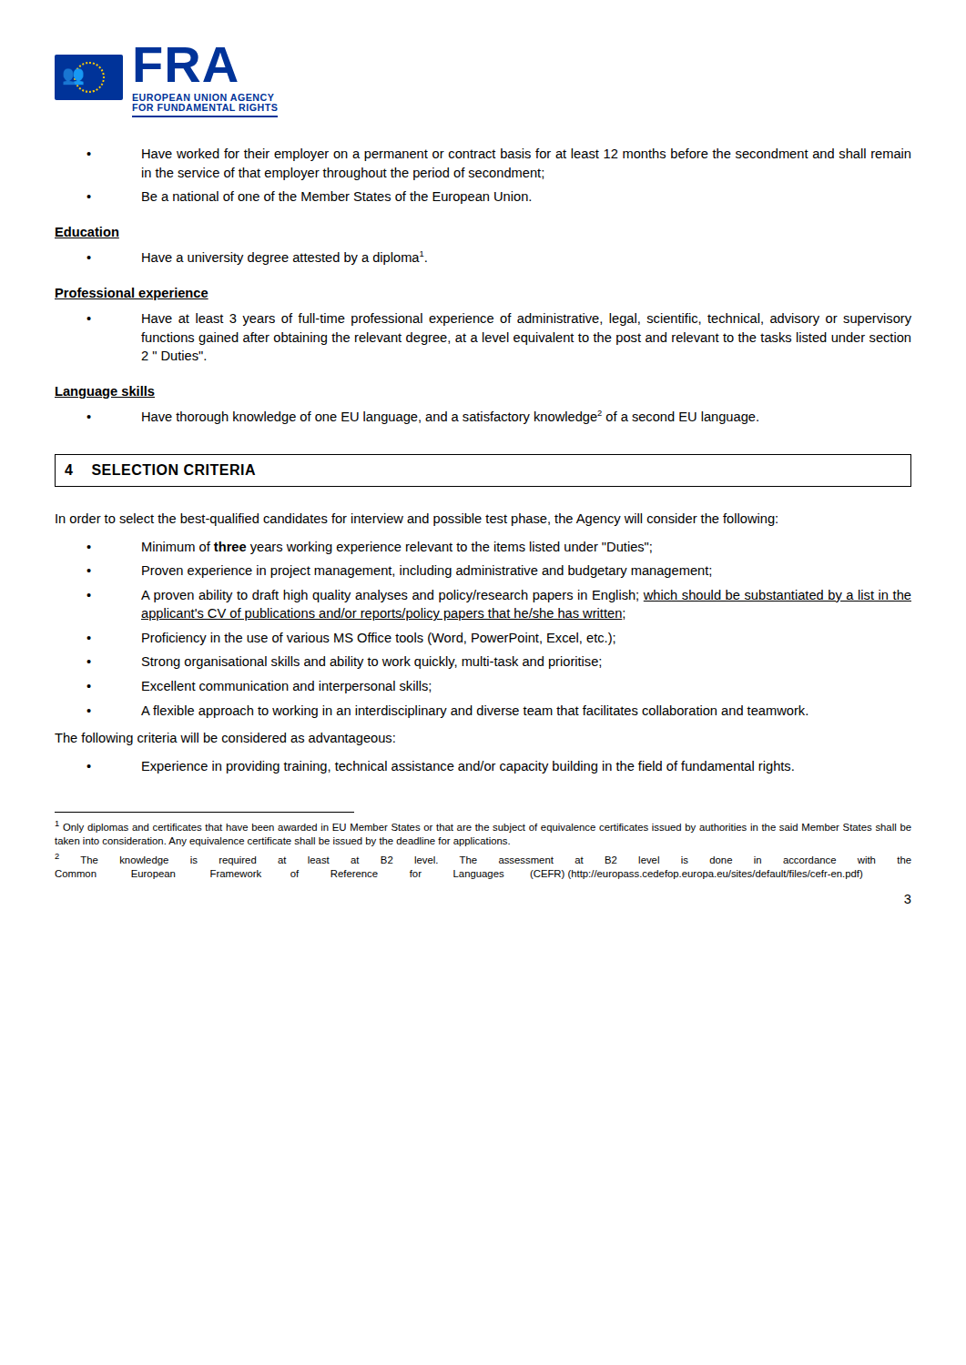👥
FRA
EUROPEAN UNION AGENCY
FOR FUNDAMENTAL RIGHTS
Have worked for their employer on a permanent or contract basis for at least 12 months before the secondment and shall remain in the service of that employer throughout the period of secondment;
Be a national of one of the Member States of the European Union.
Education
Have a university degree attested by a diploma1.
Professional experience
Have at least 3 years of full-time professional experience of administrative, legal, scientific, technical, advisory or supervisory functions gained after obtaining the relevant degree, at a level equivalent to the post and relevant to the tasks listed under section 2 " Duties".
Language skills
Have thorough knowledge of one EU language, and a satisfactory knowledge2 of a second EU language.
4 SELECTION CRITERIA
In order to select the best-qualified candidates for interview and possible test phase, the Agency will consider the following:
Minimum of three years working experience relevant to the items listed under "Duties";
Proven experience in project management, including administrative and budgetary management;
A proven ability to draft high quality analyses and policy/research papers in English; which should be substantiated by a list in the applicant's CV of publications and/or reports/policy papers that he/she has written;
Proficiency in the use of various MS Office tools (Word, PowerPoint, Excel, etc.);
Strong organisational skills and ability to work quickly, multi-task and prioritise;
Excellent communication and interpersonal skills;
A flexible approach to working in an interdisciplinary and diverse team that facilitates collaboration and teamwork.
The following criteria will be considered as advantageous:
Experience in providing training, technical assistance and/or capacity building in the field of fundamental rights.
1 Only diplomas and certificates that have been awarded in EU Member States or that are the subject of equivalence certificates issued by authorities in the said Member States shall be taken into consideration. Any equivalence certificate shall be issued by the deadline for applications.
2 The knowledge is required at least at B2 level. The assessment at B2 level is done in accordance with the Common European Framework of Reference for Languages (CEFR) (http://europass.cedefop.europa.eu/sites/default/files/cefr-en.pdf)
3